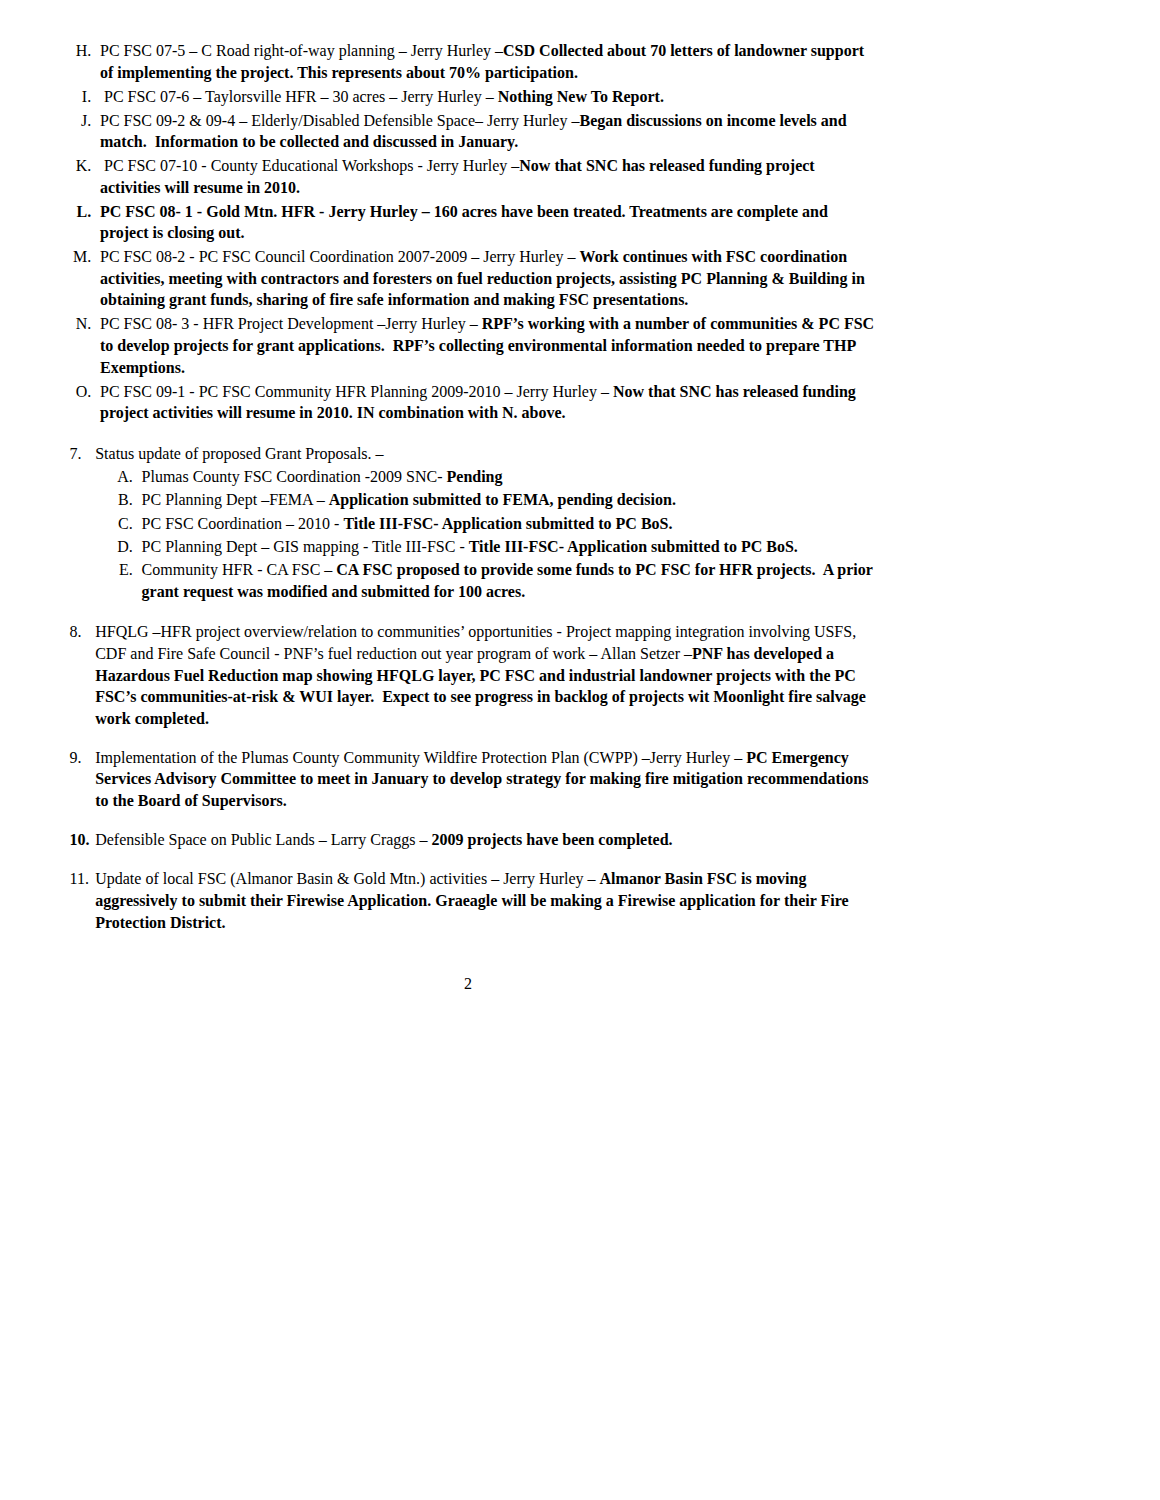PC FSC 07-5 – C Road right-of-way planning – Jerry Hurley –CSD Collected about 70 letters of landowner support of implementing the project. This represents about 70% participation.
PC FSC 07-6 – Taylorsville HFR – 30 acres – Jerry Hurley – Nothing New To Report.
PC FSC 09-2 & 09-4 – Elderly/Disabled Defensible Space– Jerry Hurley –Began discussions on income levels and match. Information to be collected and discussed in January.
PC FSC 07-10 - County Educational Workshops - Jerry Hurley –Now that SNC has released funding project activities will resume in 2010.
PC FSC 08- 1 - Gold Mtn. HFR - Jerry Hurley – 160 acres have been treated. Treatments are complete and project is closing out.
PC FSC 08-2 - PC FSC Council Coordination 2007-2009 – Jerry Hurley – Work continues with FSC coordination activities, meeting with contractors and foresters on fuel reduction projects, assisting PC Planning & Building in obtaining grant funds, sharing of fire safe information and making FSC presentations.
PC FSC 08- 3 - HFR Project Development –Jerry Hurley – RPF’s working with a number of communities & PC FSC to develop projects for grant applications. RPF’s collecting environmental information needed to prepare THP Exemptions.
PC FSC 09-1 - PC FSC Community HFR Planning 2009-2010 – Jerry Hurley – Now that SNC has released funding project activities will resume in 2010. IN combination with N. above.
7.
Status update of proposed Grant Proposals. –
Plumas County FSC Coordination -2009 SNC- Pending
PC Planning Dept –FEMA – Application submitted to FEMA, pending decision.
PC FSC Coordination – 2010 - Title III-FSC- Application submitted to PC BoS.
PC Planning Dept – GIS mapping - Title III-FSC - Title III-FSC- Application submitted to PC BoS.
Community HFR - CA FSC – CA FSC proposed to provide some funds to PC FSC for HFR projects. A prior grant request was modified and submitted for 100 acres.
8.
HFQLG –HFR project overview/relation to communities’ opportunities - Project mapping integration involving USFS, CDF and Fire Safe Council - PNF’s fuel reduction out year program of work – Allan Setzer –PNF has developed a Hazardous Fuel Reduction map showing HFQLG layer, PC FSC and industrial landowner projects with the PC FSC’s communities-at-risk & WUI layer. Expect to see progress in backlog of projects wit Moonlight fire salvage work completed.
9.
Implementation of the Plumas County Community Wildfire Protection Plan (CWPP) –Jerry Hurley – PC Emergency Services Advisory Committee to meet in January to develop strategy for making fire mitigation recommendations to the Board of Supervisors.
10.
Defensible Space on Public Lands – Larry Craggs – 2009 projects have been completed.
11.
Update of local FSC (Almanor Basin & Gold Mtn.) activities – Jerry Hurley – Almanor Basin FSC is moving aggressively to submit their Firewise Application. Graeagle will be making a Firewise application for their Fire Protection District.
2